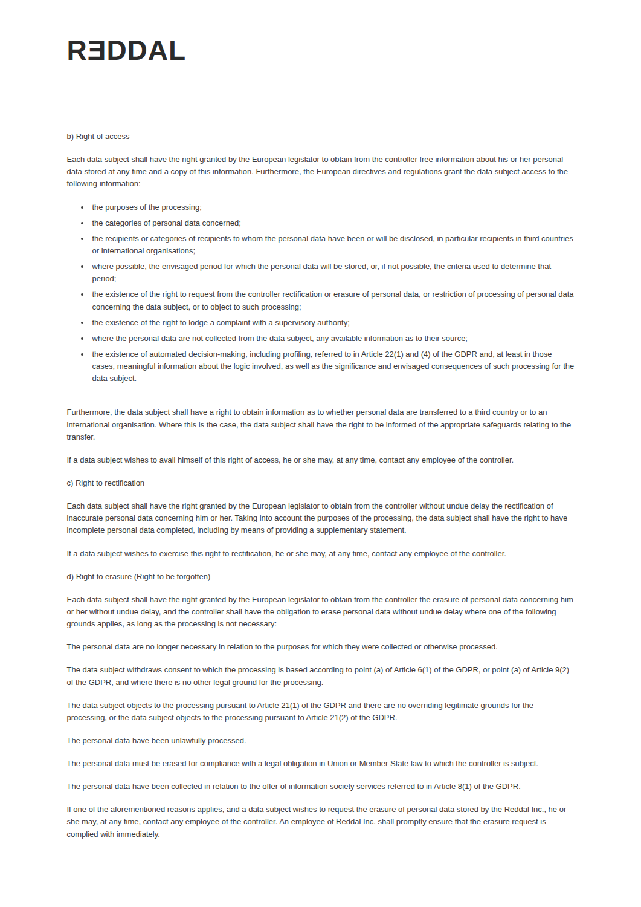RƎDDAL
b) Right of access
Each data subject shall have the right granted by the European legislator to obtain from the controller free information about his or her personal data stored at any time and a copy of this information. Furthermore, the European directives and regulations grant the data subject access to the following information:
the purposes of the processing;
the categories of personal data concerned;
the recipients or categories of recipients to whom the personal data have been or will be disclosed, in particular recipients in third countries or international organisations;
where possible, the envisaged period for which the personal data will be stored, or, if not possible, the criteria used to determine that period;
the existence of the right to request from the controller rectification or erasure of personal data, or restriction of processing of personal data concerning the data subject, or to object to such processing;
the existence of the right to lodge a complaint with a supervisory authority;
where the personal data are not collected from the data subject, any available information as to their source;
the existence of automated decision-making, including profiling, referred to in Article 22(1) and (4) of the GDPR and, at least in those cases, meaningful information about the logic involved, as well as the significance and envisaged consequences of such processing for the data subject.
Furthermore, the data subject shall have a right to obtain information as to whether personal data are transferred to a third country or to an international organisation. Where this is the case, the data subject shall have the right to be informed of the appropriate safeguards relating to the transfer.
If a data subject wishes to avail himself of this right of access, he or she may, at any time, contact any employee of the controller.
c) Right to rectification
Each data subject shall have the right granted by the European legislator to obtain from the controller without undue delay the rectification of inaccurate personal data concerning him or her. Taking into account the purposes of the processing, the data subject shall have the right to have incomplete personal data completed, including by means of providing a supplementary statement.
If a data subject wishes to exercise this right to rectification, he or she may, at any time, contact any employee of the controller.
d) Right to erasure (Right to be forgotten)
Each data subject shall have the right granted by the European legislator to obtain from the controller the erasure of personal data concerning him or her without undue delay, and the controller shall have the obligation to erase personal data without undue delay where one of the following grounds applies, as long as the processing is not necessary:
The personal data are no longer necessary in relation to the purposes for which they were collected or otherwise processed.
The data subject withdraws consent to which the processing is based according to point (a) of Article 6(1) of the GDPR, or point (a) of Article 9(2) of the GDPR, and where there is no other legal ground for the processing.
The data subject objects to the processing pursuant to Article 21(1) of the GDPR and there are no overriding legitimate grounds for the processing, or the data subject objects to the processing pursuant to Article 21(2) of the GDPR.
The personal data have been unlawfully processed.
The personal data must be erased for compliance with a legal obligation in Union or Member State law to which the controller is subject.
The personal data have been collected in relation to the offer of information society services referred to in Article 8(1) of the GDPR.
If one of the aforementioned reasons applies, and a data subject wishes to request the erasure of personal data stored by the Reddal Inc., he or she may, at any time, contact any employee of the controller. An employee of Reddal Inc. shall promptly ensure that the erasure request is complied with immediately.